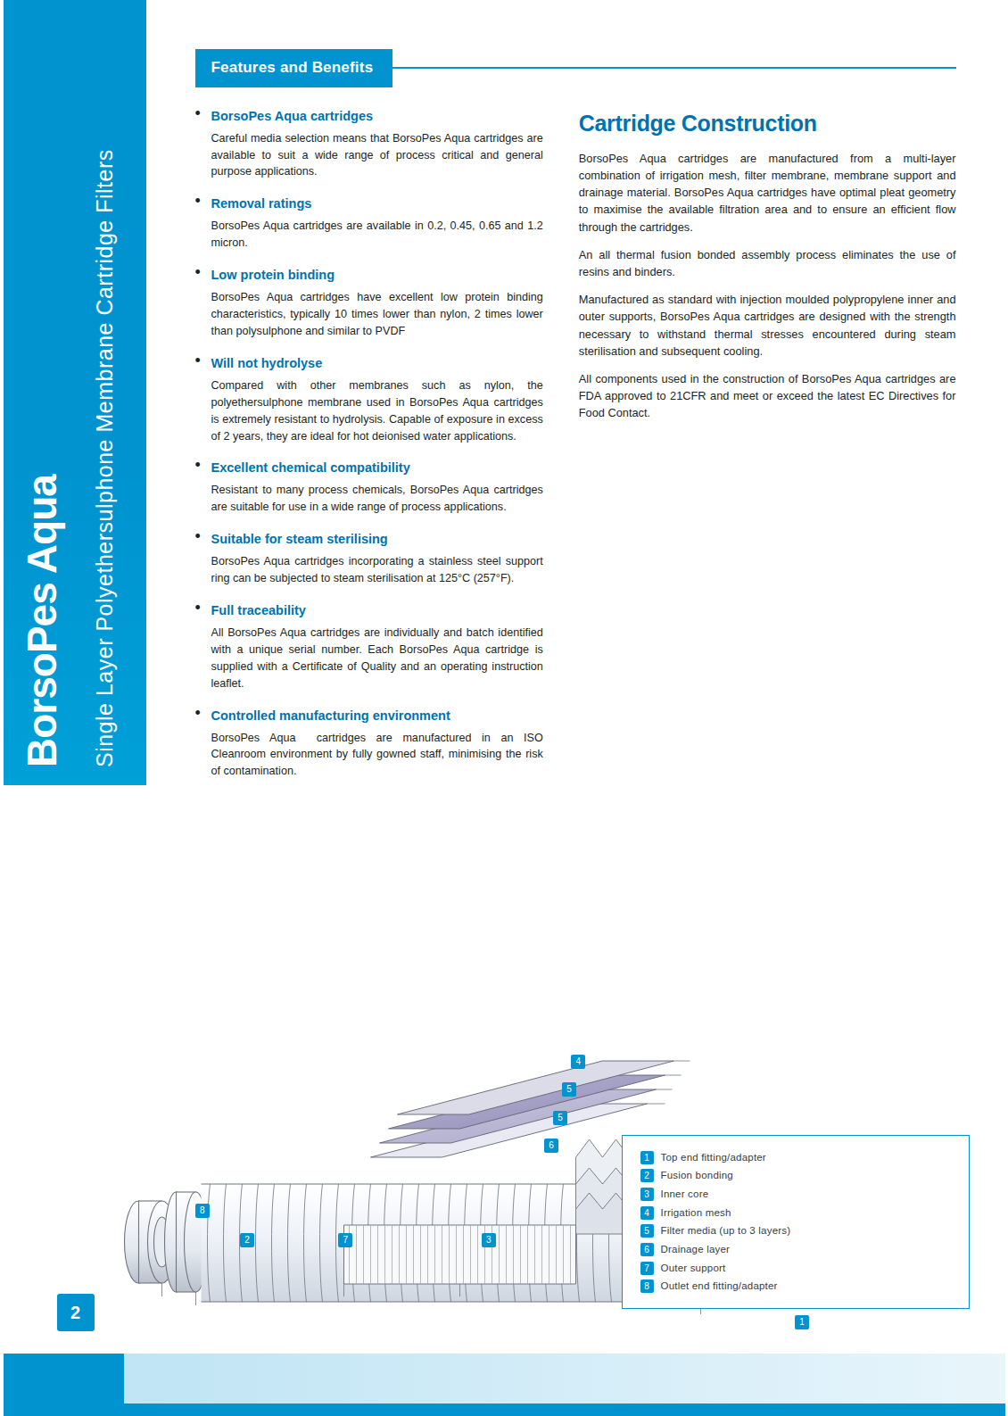BorsoPes Aqua
Single Layer Polyethersulphone Membrane Cartridge Filters
2
Features and Benefits
BorsoPes Aqua cartridges
Careful media selection means that BorsoPes Aqua cartridges are available to suit a wide range of process critical and general purpose applications.
Removal ratings
BorsoPes Aqua cartridges are available in 0.2, 0.45, 0.65 and 1.2 micron.
Low protein binding
BorsoPes Aqua cartridges have excellent low protein binding characteristics, typically 10 times lower than nylon, 2 times lower than polysulphone and similar to PVDF
Will not hydrolyse
Compared with other membranes such as nylon, the polyethersulphone membrane used in BorsoPes Aqua cartridges is extremely resistant to hydrolysis. Capable of exposure in excess of 2 years, they are ideal for hot deionised water applications.
Excellent chemical compatibility
Resistant to many process chemicals, BorsoPes Aqua cartridges are suitable for use in a wide range of process applications.
Suitable for steam sterilising
BorsoPes Aqua cartridges incorporating a stainless steel support ring can be subjected to steam sterilisation at 125°C (257°F).
Full traceability
All BorsoPes Aqua cartridges are individually and batch identified with a unique serial number. Each BorsoPes Aqua cartridge is supplied with a Certificate of Quality and an operating instruction leaflet.
Controlled manufacturing environment
BorsoPes Aqua cartridges are manufactured in an ISO Cleanroom environment by fully gowned staff, minimising the risk of contamination.
Cartridge Construction
BorsoPes Aqua cartridges are manufactured from a multi-layer combination of irrigation mesh, filter membrane, membrane support and drainage material. BorsoPes Aqua cartridges have optimal pleat geometry to maximise the available filtration area and to ensure an efficient flow through the cartridges.
An all thermal fusion bonded assembly process eliminates the use of resins and binders.
Manufactured as standard with injection moulded polypropylene inner and outer supports, BorsoPes Aqua cartridges are designed with the strength necessary to withstand thermal stresses encountered during steam sterilisation and subsequent cooling.
All components used in the construction of BorsoPes Aqua cartridges are FDA approved to 21CFR and meet or exceed the latest EC Directives for Food Contact.
4
5
5
6
3
7
8
2
2
1
| 1 | Top end fitting/adapter |
| 2 | Fusion bonding |
| 3 | Inner core |
| 4 | Irrigation mesh |
| 5 | Filter media (up to 3 layers) |
| 6 | Drainage layer |
| 7 | Outer support |
| 8 | Outlet end fitting/adapter |